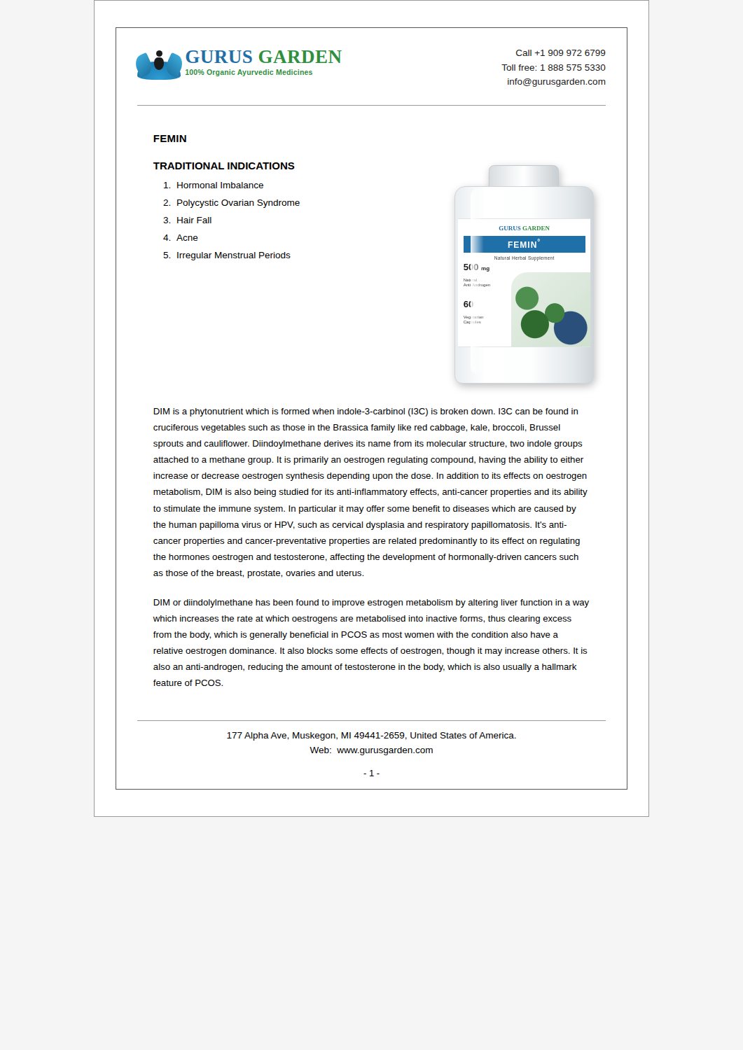GURUS GARDEN
100% Organic Ayurvedic Medicines
Call +1 909 972 6799
Toll free: 1 888 575 5330
info@gurusgarden.com
FEMIN
TRADITIONAL INDICATIONS
Hormonal Imbalance
Polycystic Ovarian Syndrome
Hair Fall
Acne
Irregular Menstrual Periods
GURUS GARDEN
FEMIN°
Natural Herbal Supplement
500 mg
Natural
Anti-Androgen
60
Vegetarian
Capsules
DIM is a phytonutrient which is formed when indole-3-carbinol (I3C) is broken down. I3C can be found in cruciferous vegetables such as those in the Brassica family like red cabbage, kale, broccoli, Brussel sprouts and cauliflower. Diindoylmethane derives its name from its molecular structure, two indole groups attached to a methane group. It is primarily an oestrogen regulating compound, having the ability to either increase or decrease oestrogen synthesis depending upon the dose. In addition to its effects on oestrogen metabolism, DIM is also being studied for its anti-inflammatory effects, anti-cancer properties and its ability to stimulate the immune system. In particular it may offer some benefit to diseases which are caused by the human papilloma virus or HPV, such as cervical dysplasia and respiratory papillomatosis. It's anti-cancer properties and cancer-preventative properties are related predominantly to its effect on regulating the hormones oestrogen and testosterone, affecting the development of hormonally-driven cancers such as those of the breast, prostate, ovaries and uterus.
DIM or diindolylmethane has been found to improve estrogen metabolism by altering liver function in a way which increases the rate at which oestrogens are metabolised into inactive forms, thus clearing excess from the body, which is generally beneficial in PCOS as most women with the condition also have a relative oestrogen dominance. It also blocks some effects of oestrogen, though it may increase others. It is also an anti-androgen, reducing the amount of testosterone in the body, which is also usually a hallmark feature of PCOS.
177 Alpha Ave, Muskegon, MI 49441-2659, United States of America.
Web: www.gurusgarden.com
- 1 -